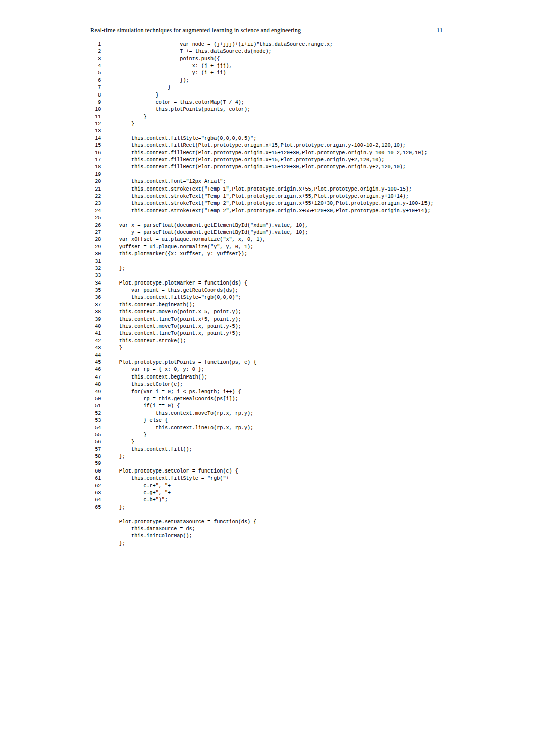Real-time simulation techniques for augmented learning in science and engineering
11
1 2 3 4 5 6 7 8 9 10 11 12 13 14 15 16 17 18 19 20 21 22 23 24 25 26 27 28 29 30 31 32 33 34 35 36 37 38 39 40 41 42 43 44 45 46 47 48 49 50 51 52 53 54 55 56 57 58 59 60 61 62 63 64 65
var node = (j+jjj)+(i+ii)*this.dataSource.range.x; T += this.dataSource.ds(node); points.push({ x: (j + jjj), y: (i + ii) }); } } color = this.colorMap(T / 4); this.plotPoints(points, color); } } this.context.fillStyle="rgba(0,0,0,0.5)"; this.context.fillRect(Plot.prototype.origin.x+15,Plot.prototype.origin.y-100-10-2,120,10); this.context.fillRect(Plot.prototype.origin.x+15+120+30,Plot.prototype.origin.y-100-10-2,120,10); this.context.fillRect(Plot.prototype.origin.x+15,Plot.prototype.origin.y+2,120,10); this.context.fillRect(Plot.prototype.origin.x+15+120+30,Plot.prototype.origin.y+2,120,10); this.context.font="12px Arial"; this.context.strokeText("Temp 1",Plot.prototype.origin.x+55,Plot.prototype.origin.y-100-15); this.context.strokeText("Temp 1",Plot.prototype.origin.x+55,Plot.prototype.origin.y+10+14); this.context.strokeText("Temp 2",Plot.prototype.origin.x+55+120+30,Plot.prototype.origin.y-100-15); this.context.strokeText("Temp 2",Plot.prototype.origin.x+55+120+30,Plot.prototype.origin.y+10+14); var x = parseFloat(document.getElementById("xdim").value, 10), y = parseFloat(document.getElementById("ydim").value, 10); var xOffset = ui.plaque.normalize("x", x, 0, 1), yOffset = ui.plaque.normalize("y", y, 0, 1); this.plotMarker({x: xOffset, y: yOffset}); }; Plot.prototype.plotMarker = function(ds) { var point = this.getRealCoords(ds); this.context.fillStyle="rgb(0,0,0)"; this.context.beginPath(); this.context.moveTo(point.x-5, point.y); this.context.lineTo(point.x+5, point.y); this.context.moveTo(point.x, point.y-5); this.context.lineTo(point.x, point.y+5); this.context.stroke(); } Plot.prototype.plotPoints = function(ps, c) { var rp = { x: 0, y: 0 }; this.context.beginPath(); this.setColor(c); for(var i = 0; i < ps.length; i++) { rp = this.getRealCoords(ps[i]); if(i == 0) { this.context.moveTo(rp.x, rp.y); } else { this.context.lineTo(rp.x, rp.y); } } this.context.fill(); }; Plot.prototype.setColor = function(c) { this.context.fillStyle = "rgb("+ c.r+", "+ c.g+", "+ c.b+")"; }; Plot.prototype.setDataSource = function(ds) { this.dataSource = ds; this.initColorMap(); };